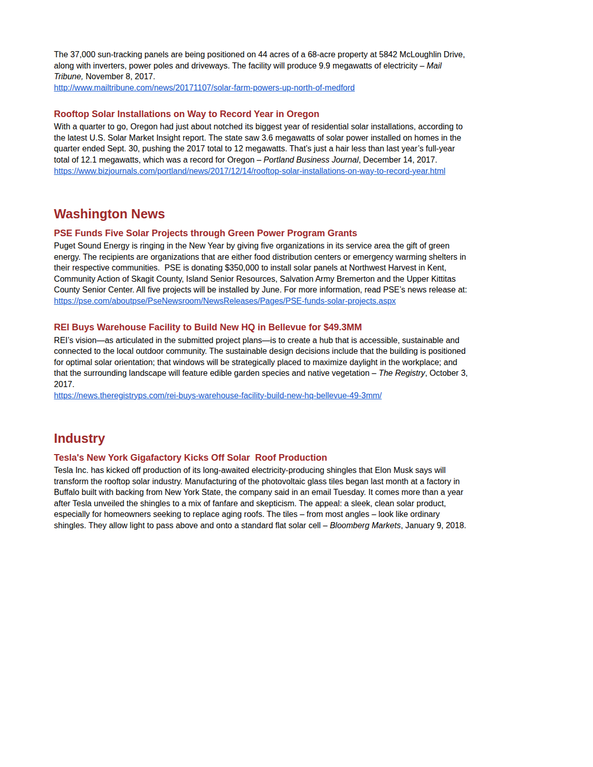The 37,000 sun-tracking panels are being positioned on 44 acres of a 68-acre property at 5842 McLoughlin Drive, along with inverters, power poles and driveways. The facility will produce 9.9 megawatts of electricity – Mail Tribune, November 8, 2017.
http://www.mailtribune.com/news/20171107/solar-farm-powers-up-north-of-medford
Rooftop Solar Installations on Way to Record Year in Oregon
With a quarter to go, Oregon had just about notched its biggest year of residential solar installations, according to the latest U.S. Solar Market Insight report. The state saw 3.6 megawatts of solar power installed on homes in the quarter ended Sept. 30, pushing the 2017 total to 12 megawatts. That’s just a hair less than last year’s full-year total of 12.1 megawatts, which was a record for Oregon – Portland Business Journal, December 14, 2017.
https://www.bizjournals.com/portland/news/2017/12/14/rooftop-solar-installations-on-way-to-record-year.html
Washington News
PSE Funds Five Solar Projects through Green Power Program Grants
Puget Sound Energy is ringing in the New Year by giving five organizations in its service area the gift of green energy. The recipients are organizations that are either food distribution centers or emergency warming shelters in their respective communities. PSE is donating $350,000 to install solar panels at Northwest Harvest in Kent, Community Action of Skagit County, Island Senior Resources, Salvation Army Bremerton and the Upper Kittitas County Senior Center. All five projects will be installed by June. For more information, read PSE’s news release at:
https://pse.com/aboutpse/PseNewsroom/NewsReleases/Pages/PSE-funds-solar-projects.aspx
REI Buys Warehouse Facility to Build New HQ in Bellevue for $49.3MM
REI’s vision—as articulated in the submitted project plans—is to create a hub that is accessible, sustainable and connected to the local outdoor community. The sustainable design decisions include that the building is positioned for optimal solar orientation; that windows will be strategically placed to maximize daylight in the workplace; and that the surrounding landscape will feature edible garden species and native vegetation – The Registry, October 3, 2017.
https://news.theregistryps.com/rei-buys-warehouse-facility-build-new-hq-bellevue-49-3mm/
Industry
Tesla's New York Gigafactory Kicks Off Solar Roof Production
Tesla Inc. has kicked off production of its long-awaited electricity-producing shingles that Elon Musk says will transform the rooftop solar industry. Manufacturing of the photovoltaic glass tiles began last month at a factory in Buffalo built with backing from New York State, the company said in an email Tuesday. It comes more than a year after Tesla unveiled the shingles to a mix of fanfare and skepticism. The appeal: a sleek, clean solar product, especially for homeowners seeking to replace aging roofs. The tiles – from most angles – look like ordinary shingles. They allow light to pass above and onto a standard flat solar cell – Bloomberg Markets, January 9, 2018.